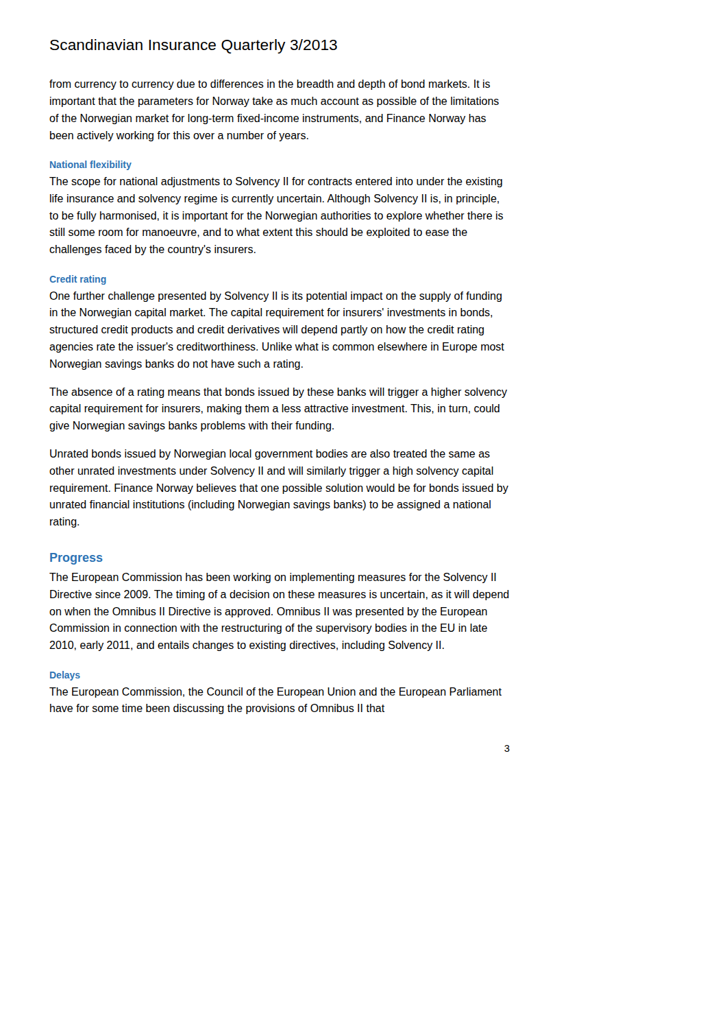Scandinavian Insurance Quarterly 3/2013
from currency to currency due to differences in the breadth and depth of bond markets. It is important that the parameters for Norway take as much account as possible of the limitations of the Norwegian market for long-term fixed-income instruments, and Finance Norway has been actively working for this over a number of years.
National flexibility
The scope for national adjustments to Solvency II for contracts entered into under the existing life insurance and solvency regime is currently uncertain. Although Solvency II is, in principle, to be fully harmonised, it is important for the Norwegian authorities to explore whether there is still some room for manoeuvre, and to what extent this should be exploited to ease the challenges faced by the country's insurers.
Credit rating
One further challenge presented by Solvency II is its potential impact on the supply of funding in the Norwegian capital market. The capital requirement for insurers' investments in bonds, structured credit products and credit derivatives will depend partly on how the credit rating agencies rate the issuer's creditworthiness. Unlike what is common elsewhere in Europe most Norwegian savings banks do not have such a rating.
The absence of a rating means that bonds issued by these banks will trigger a higher solvency capital requirement for insurers, making them a less attractive investment. This, in turn, could give Norwegian savings banks problems with their funding.
Unrated bonds issued by Norwegian local government bodies are also treated the same as other unrated investments under Solvency II and will similarly trigger a high solvency capital requirement. Finance Norway believes that one possible solution would be for bonds issued by unrated financial institutions (including Norwegian savings banks) to be assigned a national rating.
Progress
The European Commission has been working on implementing measures for the Solvency II Directive since 2009. The timing of a decision on these measures is uncertain, as it will depend on when the Omnibus II Directive is approved. Omnibus II was presented by the European Commission in connection with the restructuring of the supervisory bodies in the EU in late 2010, early 2011, and entails changes to existing directives, including Solvency II.
Delays
The European Commission, the Council of the European Union and the European Parliament have for some time been discussing the provisions of Omnibus II that
3